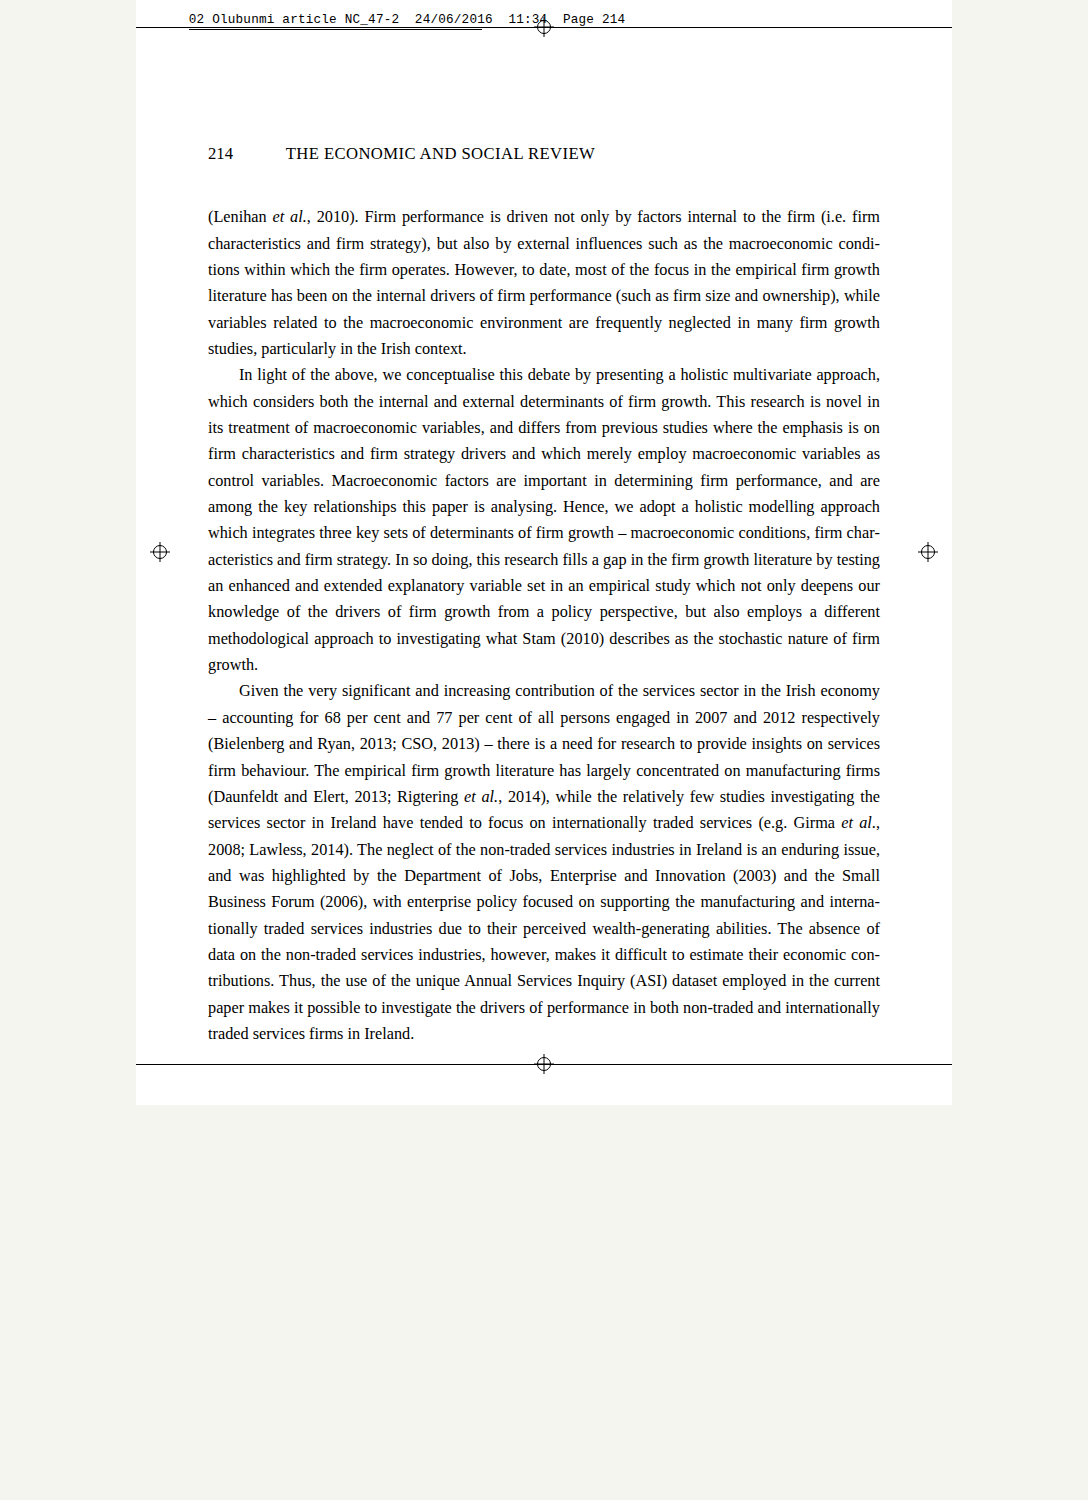02 Olubunmi article NC_47-2 24/06/2016 11:34 Page 214
214 THE ECONOMIC AND SOCIAL REVIEW
(Lenihan et al., 2010). Firm performance is driven not only by factors internal to the firm (i.e. firm characteristics and firm strategy), but also by external influences such as the macroeconomic conditions within which the firm operates. However, to date, most of the focus in the empirical firm growth literature has been on the internal drivers of firm performance (such as firm size and ownership), while variables related to the macroeconomic environment are frequently neglected in many firm growth studies, particularly in the Irish context.
In light of the above, we conceptualise this debate by presenting a holistic multivariate approach, which considers both the internal and external determinants of firm growth. This research is novel in its treatment of macroeconomic variables, and differs from previous studies where the emphasis is on firm characteristics and firm strategy drivers and which merely employ macroeconomic variables as control variables. Macroeconomic factors are important in determining firm performance, and are among the key relationships this paper is analysing. Hence, we adopt a holistic modelling approach which integrates three key sets of determinants of firm growth – macroeconomic conditions, firm characteristics and firm strategy. In so doing, this research fills a gap in the firm growth literature by testing an enhanced and extended explanatory variable set in an empirical study which not only deepens our knowledge of the drivers of firm growth from a policy perspective, but also employs a different methodological approach to investigating what Stam (2010) describes as the stochastic nature of firm growth.
Given the very significant and increasing contribution of the services sector in the Irish economy – accounting for 68 per cent and 77 per cent of all persons engaged in 2007 and 2012 respectively (Bielenberg and Ryan, 2013; CSO, 2013) – there is a need for research to provide insights on services firm behaviour. The empirical firm growth literature has largely concentrated on manu­facturing firms (Daunfeldt and Elert, 2013; Rigtering et al., 2014), while the relatively few studies investigating the services sector in Ireland have tended to focus on internationally traded services (e.g. Girma et al., 2008; Lawless, 2014). The neglect of the non-traded services industries in Ireland is an enduring issue, and was highlighted by the Department of Jobs, Enterprise and Innovation (2003) and the Small Business Forum (2006), with enterprise policy focused on supporting the manufacturing and internationally traded services industries due to their perceived wealth-generating abilities. The absence of data on the non-traded services industries, however, makes it difficult to estimate their economic contributions. Thus, the use of the unique Annual Services Inquiry (ASI) dataset employed in the current paper makes it possible to investigate the drivers of performance in both non-traded and internationally traded services firms in Ireland.